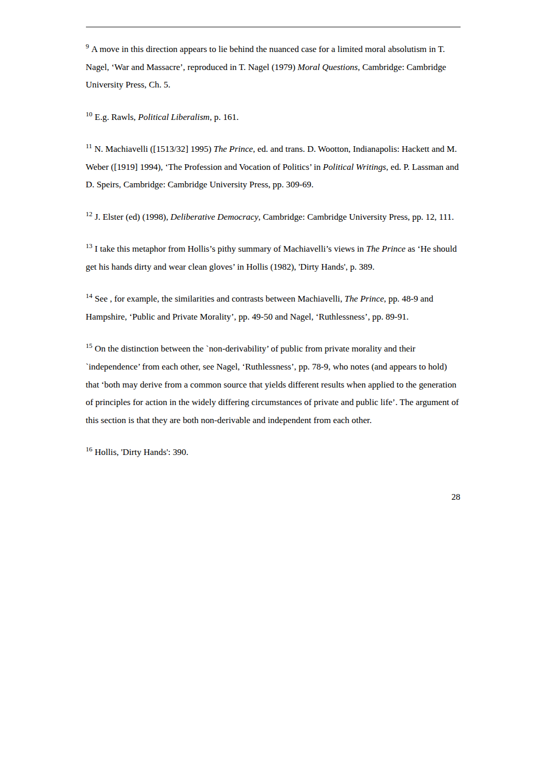9A move in this direction appears to lie behind the nuanced case for a limited moral absolutism in T. Nagel, ‘War and Massacre’, reproduced in T. Nagel (1979) Moral Questions, Cambridge: Cambridge University Press, Ch. 5.
10E.g. Rawls, Political Liberalism, p. 161.
11N. Machiavelli ([1513/32] 1995) The Prince, ed. and trans. D. Wootton, Indianapolis: Hackett and M. Weber ([1919] 1994), ‘The Profession and Vocation of Politics’ in Political Writings, ed. P. Lassman and D. Speirs, Cambridge: Cambridge University Press, pp. 309-69.
12J. Elster (ed) (1998), Deliberative Democracy, Cambridge: Cambridge University Press, pp. 12, 111.
13I take this metaphor from Hollis’s pithy summary of Machiavelli’s views in The Prince as ‘He should get his hands dirty and wear clean gloves’ in Hollis (1982), 'Dirty Hands', p. 389.
14See , for example, the similarities and contrasts between Machiavelli, The Prince, pp. 48-9 and Hampshire, ‘Public and Private Morality’, pp. 49-50 and Nagel, ‘Ruthlessness’, pp. 89-91.
15On the distinction between the `non-derivability’ of public from private morality and their `independence’ from each other, see Nagel, ‘Ruthlessness’, pp. 78-9, who notes (and appears to hold) that ‘both may derive from a common source that yields different results when applied to the generation of principles for action in the widely differing circumstances of private and public life’. The argument of this section is that they are both non-derivable and independent from each other.
16Hollis, 'Dirty Hands': 390.
28